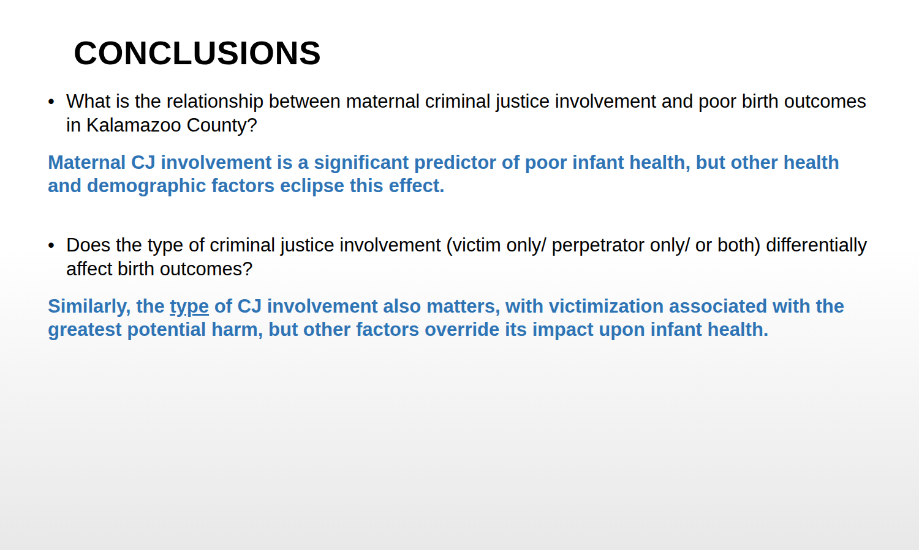CONCLUSIONS
What is the relationship between maternal criminal justice involvement and poor birth outcomes in Kalamazoo County?
Maternal CJ involvement is a significant predictor of poor infant health, but other health and demographic factors eclipse this effect.
Does the type of criminal justice involvement (victim only/ perpetrator only/ or both) differentially affect birth outcomes?
Similarly, the type of CJ involvement also matters, with victimization associated with the greatest potential harm, but other factors override its impact upon infant health.